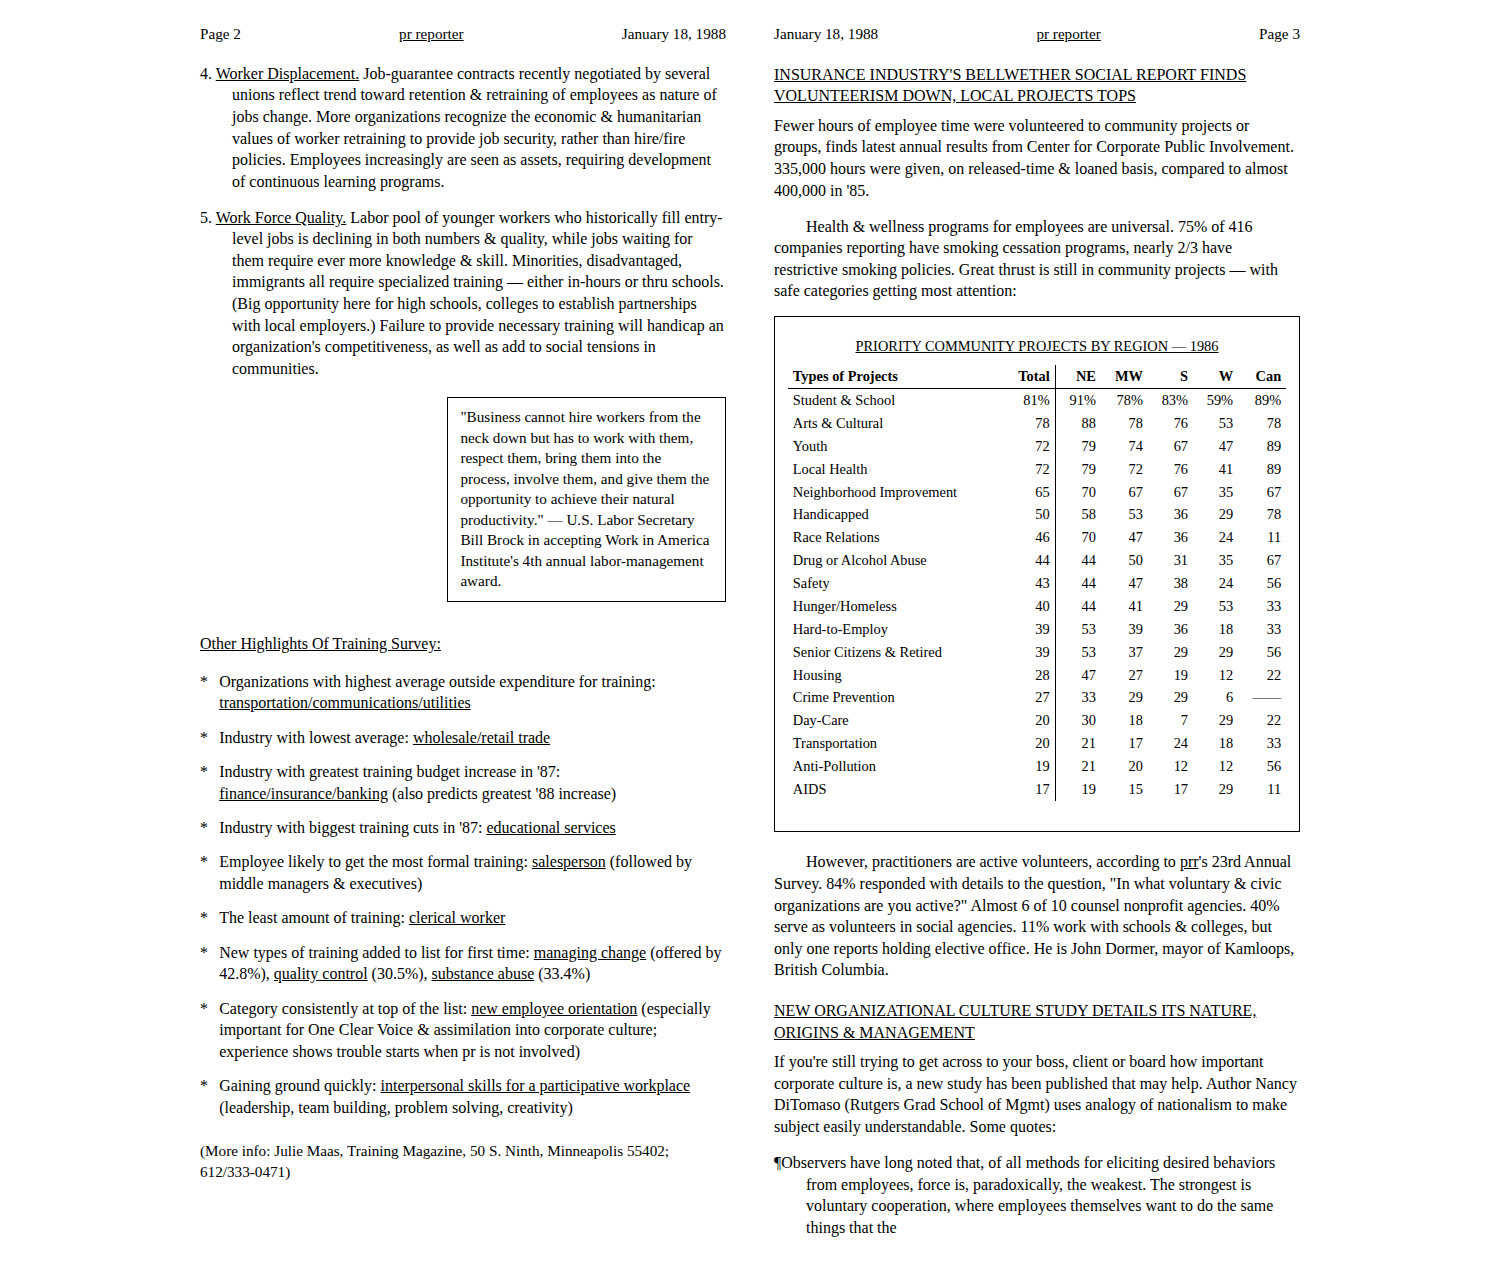Page 2 pr reporter January 18, 1988
4. Worker Displacement. Job-guarantee contracts recently negotiated by several unions reflect trend toward retention & retraining of employees as nature of jobs change. More organizations recognize the economic & humanitarian values of worker retraining to provide job security, rather than hire/fire policies. Employees increasingly are seen as assets, requiring development of continuous learning programs.
5. Work Force Quality. Labor pool of younger workers who historically fill entry-level jobs is declining in both numbers & quality, while jobs waiting for them require ever more knowledge & skill. Minorities, disadvantaged, immigrants all require specialized training — either in-hours or thru schools. (Big opportunity here for high schools, colleges to establish partnerships with local employers.) Failure to provide necessary training will handicap an organization's competitiveness, as well as add to social tensions in communities.
"Business cannot hire workers from the neck down but has to work with them, respect them, bring them into the process, involve them, and give them the opportunity to achieve their natural productivity." — U.S. Labor Secretary Bill Brock in accepting Work in America Institute's 4th annual labor-management award.
Other Highlights Of Training Survey:
Organizations with highest average outside expenditure for training: transportation/communications/utilities
Industry with lowest average: wholesale/retail trade
Industry with greatest training budget increase in '87: finance/insurance/banking (also predicts greatest '88 increase)
Industry with biggest training cuts in '87: educational services
Employee likely to get the most formal training: salesperson (followed by middle managers & executives)
The least amount of training: clerical worker
New types of training added to list for first time: managing change (offered by 42.8%), quality control (30.5%), substance abuse (33.4%)
Category consistently at top of the list: new employee orientation (especially important for One Clear Voice & assimilation into corporate culture; experience shows trouble starts when pr is not involved)
Gaining ground quickly: interpersonal skills for a participative workplace (leadership, team building, problem solving, creativity)
(More info: Julie Maas, Training Magazine, 50 S. Ninth, Minneapolis 55402; 612/333-0471)
January 18, 1988 pr reporter Page 3
INSURANCE INDUSTRY'S BELLWETHER SOCIAL REPORT FINDS VOLUNTEERISM DOWN, LOCAL PROJECTS TOPS
Fewer hours of employee time were volunteered to community projects or groups, finds latest annual results from Center for Corporate Public Involvement. 335,000 hours were given, on released-time & loaned basis, compared to almost 400,000 in '85.
Health & wellness programs for employees are universal. 75% of 416 companies reporting have smoking cessation programs, nearly 2/3 have restrictive smoking policies. Great thrust is still in community projects — with safe categories getting most attention:
PRIORITY COMMUNITY PROJECTS BY REGION — 1986
| Types of Projects | Total | NE | MW | S | W | Can |
| --- | --- | --- | --- | --- | --- | --- |
| Student & School | 81% | 91% | 78% | 83% | 59% | 89% |
| Arts & Cultural | 78 | 88 | 78 | 76 | 53 | 78 |
| Youth | 72 | 79 | 74 | 67 | 47 | 89 |
| Local Health | 72 | 79 | 72 | 76 | 41 | 89 |
| Neighborhood Improvement | 65 | 70 | 67 | 67 | 35 | 67 |
| Handicapped | 50 | 58 | 53 | 36 | 29 | 78 |
| Race Relations | 46 | 70 | 47 | 36 | 24 | 11 |
| Drug or Alcohol Abuse | 44 | 44 | 50 | 31 | 35 | 67 |
| Safety | 43 | 44 | 47 | 38 | 24 | 56 |
| Hunger/Homeless | 40 | 44 | 41 | 29 | 53 | 33 |
| Hard-to-Employ | 39 | 53 | 39 | 36 | 18 | 33 |
| Senior Citizens & Retired | 39 | 53 | 37 | 29 | 29 | 56 |
| Housing | 28 | 47 | 27 | 19 | 12 | 22 |
| Crime Prevention | 27 | 33 | 29 | 29 | 6 | —— |
| Day-Care | 20 | 30 | 18 | 7 | 29 | 22 |
| Transportation | 20 | 21 | 17 | 24 | 18 | 33 |
| Anti-Pollution | 19 | 21 | 20 | 12 | 12 | 56 |
| AIDS | 17 | 19 | 15 | 17 | 29 | 11 |
However, practitioners are active volunteers, according to prr's 23rd Annual Survey. 84% responded with details to the question, "In what voluntary & civic organizations are you active?" Almost 6 of 10 counsel nonprofit agencies. 40% serve as volunteers in social agencies. 11% work with schools & colleges, but only one reports holding elective office. He is John Dormer, mayor of Kamloops, British Columbia.
NEW ORGANIZATIONAL CULTURE STUDY DETAILS ITS NATURE, ORIGINS & MANAGEMENT
If you're still trying to get across to your boss, client or board how important corporate culture is, a new study has been published that may help. Author Nancy DiTomaso (Rutgers Grad School of Mgmt) uses analogy of nationalism to make subject easily understandable. Some quotes:
¶Observers have long noted that, of all methods for eliciting desired behaviors from employees, force is, paradoxically, the weakest. The strongest is voluntary cooperation, where employees themselves want to do the same things that the